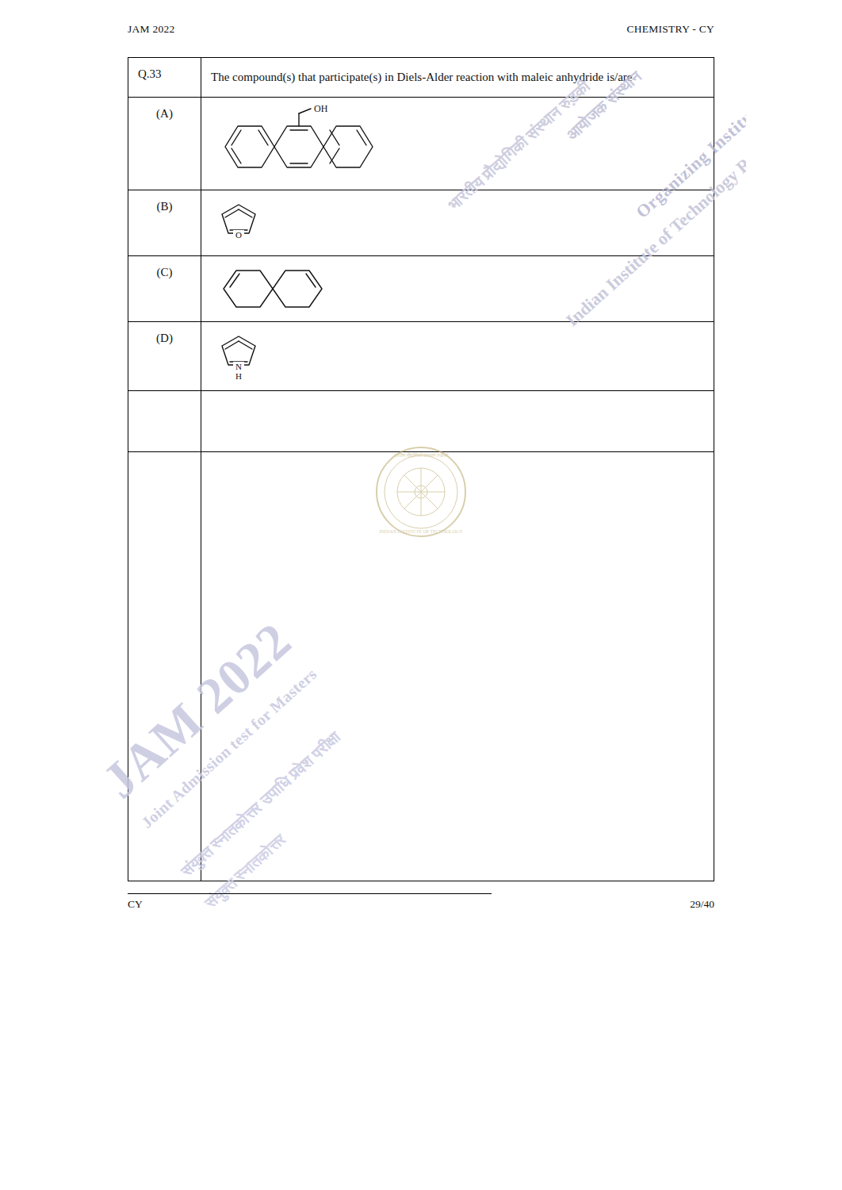Organizing Institute
Indian Institute of Technology Roorkee
आयोजक संस्थान
भारतीय प्रौद्योगिकी संस्थान रुड़की
JAM 2022Joint Admission test for Masters
संयुक्त स्नातकोत्तर उपाधि प्रवेश परीक्षा
संयुक्त स्नातकोत्तर
भारतीय प्रौद्योगिकी संस्थान रुड़की INDIAN INSTITUTE OF TECHNOLOGY
JAM 2022
CHEMISTRY - CY
| Q.33 | The compound(s) that participate(s) in Diels-Alder reaction with maleic anhydride is/are |
| (A) | OH |
| (B) | O |
| (C) | |
| (D) | N H |
CY
29/40